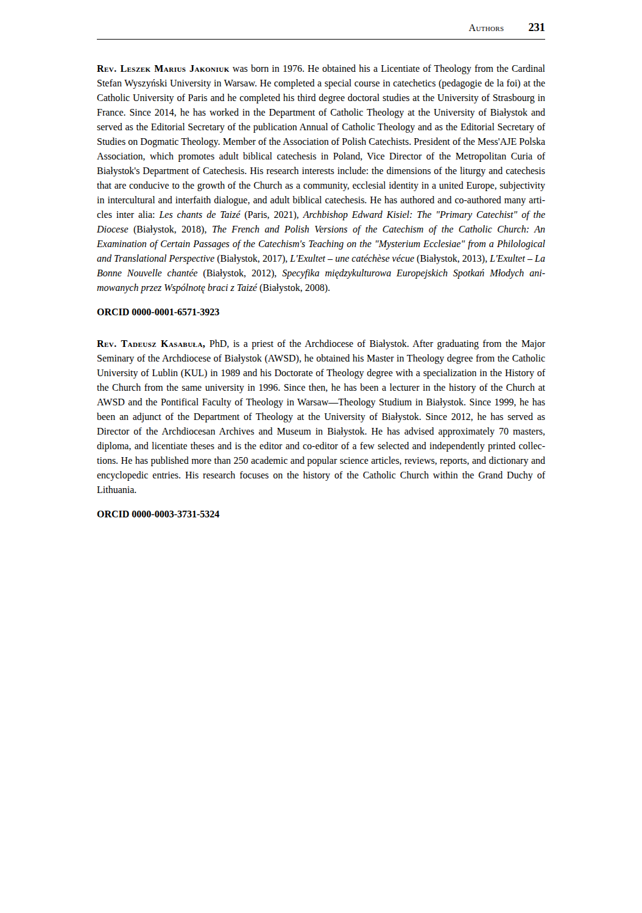Authors 231
Rev. Leszek Marius Jakoniuk was born in 1976. He obtained his a Licentiate of Theology from the Cardinal Stefan Wyszyński University in Warsaw. He completed a special course in catechetics (pedagogie de la foi) at the Catholic University of Paris and he completed his third degree doctoral studies at the University of Strasbourg in France. Since 2014, he has worked in the Department of Catholic Theology at the University of Białystok and served as the Editorial Secretary of the publication Annual of Catholic Theology and as the Editorial Secretary of Studies on Dogmatic Theology. Member of the Association of Polish Catechists. President of the Mess'AJE Polska Association, which promotes adult biblical catechesis in Poland, Vice Director of the Metropolitan Curia of Białystok's Department of Catechesis. His research interests include: the dimensions of the liturgy and catechesis that are conducive to the growth of the Church as a community, ecclesial identity in a united Europe, subjectivity in intercultural and interfaith dialogue, and adult biblical catechesis. He has authored and co-authored many articles inter alia: Les chants de Taizé (Paris, 2021), Archbishop Edward Kisiel: The "Primary Catechist" of the Diocese (Białystok, 2018), The French and Polish Versions of the Catechism of the Catholic Church: An Examination of Certain Passages of the Catechism's Teaching on the "Mysterium Ecclesiae" from a Philological and Translational Perspective (Białystok, 2017), L'Exultet – une catéchèse vécue (Białystok, 2013), L'Exultet – La Bonne Nouvelle chantée (Białystok, 2012), Specyfika międzykulturowa Europejskich Spotkań Młodych animowanych przez Wspólnotę braci z Taizé (Białystok, 2008).
ORCID 0000-0001-6571-3923
Rev. Tadeusz Kasabuła, PhD, is a priest of the Archdiocese of Białystok. After graduating from the Major Seminary of the Archdiocese of Białystok (AWSD), he obtained his Master in Theology degree from the Catholic University of Lublin (KUL) in 1989 and his Doctorate of Theology degree with a specialization in the History of the Church from the same university in 1996. Since then, he has been a lecturer in the history of the Church at AWSD and the Pontifical Faculty of Theology in Warsaw—Theology Studium in Białystok. Since 1999, he has been an adjunct of the Department of Theology at the University of Białystok. Since 2012, he has served as Director of the Archdiocesan Archives and Museum in Białystok. He has advised approximately 70 masters, diploma, and licentiate theses and is the editor and co-editor of a few selected and independently printed collections. He has published more than 250 academic and popular science articles, reviews, reports, and dictionary and encyclopedic entries. His research focuses on the history of the Catholic Church within the Grand Duchy of Lithuania.
ORCID 0000-0003-3731-5324